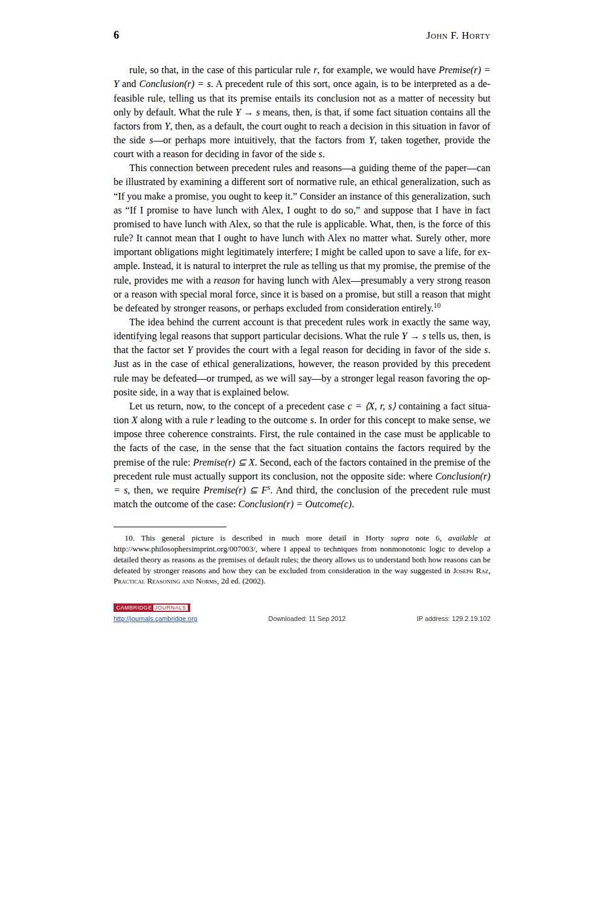6 John F. Horty
rule, so that, in the case of this particular rule r, for example, we would have Premise(r) = Y and Conclusion(r) = s. A precedent rule of this sort, once again, is to be interpreted as a defeasible rule, telling us that its premise entails its conclusion not as a matter of necessity but only by default. What the rule Y → s means, then, is that, if some fact situation contains all the factors from Y, then, as a default, the court ought to reach a decision in this situation in favor of the side s—or perhaps more intuitively, that the factors from Y, taken together, provide the court with a reason for deciding in favor of the side s.
This connection between precedent rules and reasons—a guiding theme of the paper—can be illustrated by examining a different sort of normative rule, an ethical generalization, such as “If you make a promise, you ought to keep it.” Consider an instance of this generalization, such as “If I promise to have lunch with Alex, I ought to do so,” and suppose that I have in fact promised to have lunch with Alex, so that the rule is applicable. What, then, is the force of this rule? It cannot mean that I ought to have lunch with Alex no matter what. Surely other, more important obligations might legitimately interfere; I might be called upon to save a life, for example. Instead, it is natural to interpret the rule as telling us that my promise, the premise of the rule, provides me with a reason for having lunch with Alex—presumably a very strong reason or a reason with special moral force, since it is based on a promise, but still a reason that might be defeated by stronger reasons, or perhaps excluded from consideration entirely.10
The idea behind the current account is that precedent rules work in exactly the same way, identifying legal reasons that support particular decisions. What the rule Y → s tells us, then, is that the factor set Y provides the court with a legal reason for deciding in favor of the side s. Just as in the case of ethical generalizations, however, the reason provided by this precedent rule may be defeated—or trumped, as we will say—by a stronger legal reason favoring the opposite side, in a way that is explained below.
Let us return, now, to the concept of a precedent case c = ⟨X, r, s⟩ containing a fact situation X along with a rule r leading to the outcome s. In order for this concept to make sense, we impose three coherence constraints. First, the rule contained in the case must be applicable to the facts of the case, in the sense that the fact situation contains the factors required by the premise of the rule: Premise(r) ⊆ X. Second, each of the factors contained in the premise of the precedent rule must actually support its conclusion, not the opposite side: where Conclusion(r) = s, then, we require Premise(r) ⊆ Fs. And third, the conclusion of the precedent rule must match the outcome of the case: Conclusion(r) = Outcome(c).
10. This general picture is described in much more detail in Horty supra note 6, available at http://www.philosophersimprint.org/007003/, where I appeal to techniques from nonmonotonic logic to develop a detailed theory as reasons as the premises of default rules; the theory allows us to understand both how reasons can be defeated by stronger reasons and how they can be excluded from consideration in the way suggested in Joseph Raz, Practical Reasoning and Norms, 2d ed. (2002).
CAMBRIDGEJOURNALS
http://journals.cambridge.org Downloaded: 11 Sep 2012 IP address: 129.2.19.102